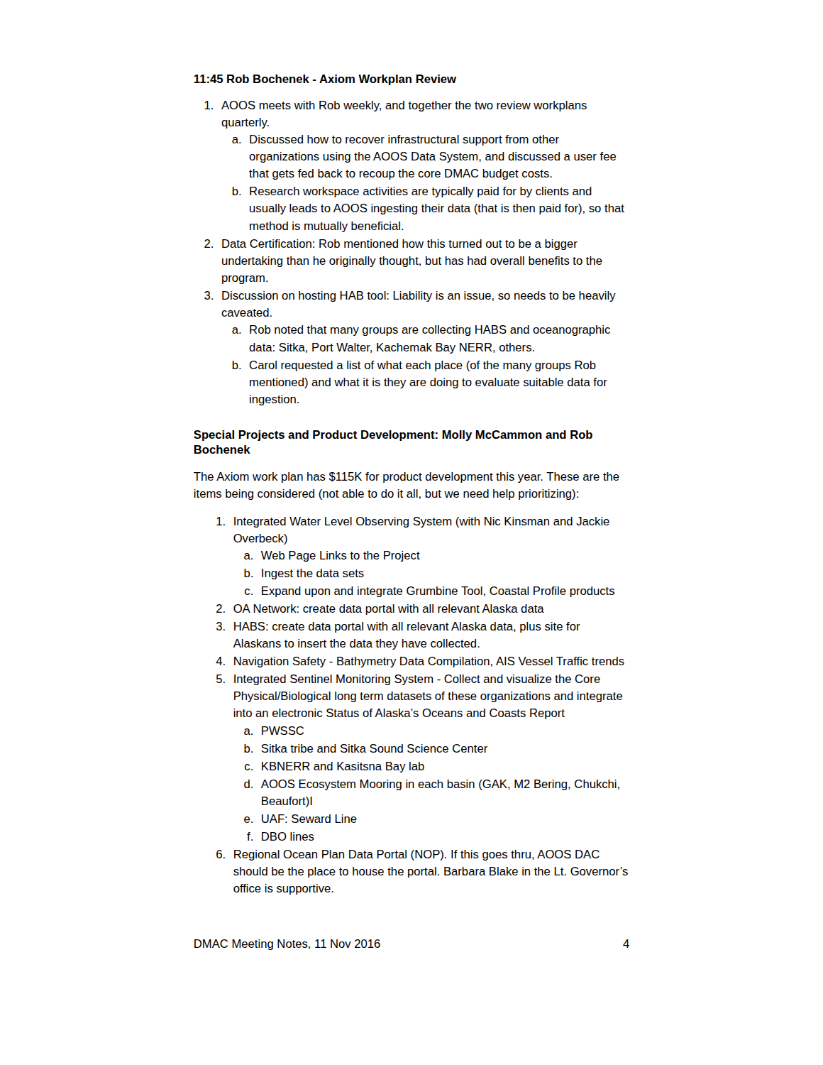11:45 Rob Bochenek - Axiom Workplan Review
AOOS meets with Rob weekly, and together the two review workplans quarterly.
Discussed how to recover infrastructural support from other organizations using the AOOS Data System, and discussed a user fee that gets fed back to recoup the core DMAC budget costs.
Research workspace activities are typically paid for by clients and usually leads to AOOS ingesting their data (that is then paid for), so that method is mutually beneficial.
Data Certification: Rob mentioned how this turned out to be a bigger undertaking than he originally thought, but has had overall benefits to the program.
Discussion on hosting HAB tool: Liability is an issue, so needs to be heavily caveated.
Rob noted that many groups are collecting HABS and oceanographic data: Sitka, Port Walter, Kachemak Bay NERR, others.
Carol requested a list of what each place (of the many groups Rob mentioned) and what it is they are doing to evaluate suitable data for ingestion.
Special Projects and Product Development: Molly McCammon and Rob Bochenek
The Axiom work plan has $115K for product development this year. These are the items being considered (not able to do it all, but we need help prioritizing):
Integrated Water Level Observing System (with Nic Kinsman and Jackie Overbeck)
Web Page Links to the Project
Ingest the data sets
Expand upon and integrate Grumbine Tool, Coastal Profile products
OA Network: create data portal with all relevant Alaska data
HABS: create data portal with all relevant Alaska data, plus site for Alaskans to insert the data they have collected.
Navigation Safety - Bathymetry Data Compilation, AIS Vessel Traffic trends
Integrated Sentinel Monitoring System - Collect and visualize the Core Physical/Biological long term datasets of these organizations and integrate into an electronic Status of Alaska’s Oceans and Coasts Report
PWSSC
Sitka tribe and Sitka Sound Science Center
KBNERR and Kasitsna Bay lab
AOOS Ecosystem Mooring in each basin (GAK, M2 Bering, Chukchi, Beaufort)I
UAF: Seward Line
DBO lines
Regional Ocean Plan Data Portal (NOP). If this goes thru, AOOS DAC should be the place to house the portal. Barbara Blake in the Lt. Governor’s office is supportive.
DMAC Meeting Notes, 11 Nov 2016 4